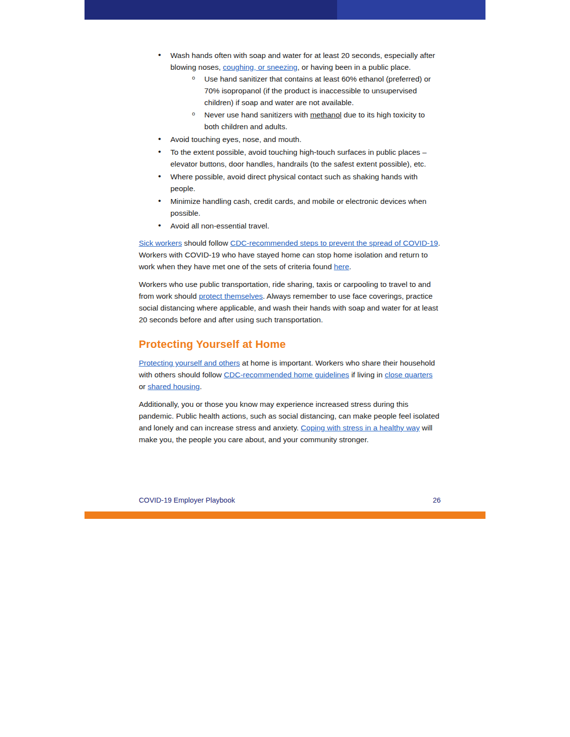Wash hands often with soap and water for at least 20 seconds, especially after blowing noses, coughing, or sneezing, or having been in a public place.
Use hand sanitizer that contains at least 60% ethanol (preferred) or 70% isopropanol (if the product is inaccessible to unsupervised children) if soap and water are not available.
Never use hand sanitizers with methanol due to its high toxicity to both children and adults.
Avoid touching eyes, nose, and mouth.
To the extent possible, avoid touching high-touch surfaces in public places – elevator buttons, door handles, handrails (to the safest extent possible), etc.
Where possible, avoid direct physical contact such as shaking hands with people.
Minimize handling cash, credit cards, and mobile or electronic devices when possible.
Avoid all non-essential travel.
Sick workers should follow CDC-recommended steps to prevent the spread of COVID-19. Workers with COVID-19 who have stayed home can stop home isolation and return to work when they have met one of the sets of criteria found here.
Workers who use public transportation, ride sharing, taxis or carpooling to travel to and from work should protect themselves. Always remember to use face coverings, practice social distancing where applicable, and wash their hands with soap and water for at least 20 seconds before and after using such transportation.
Protecting Yourself at Home
Protecting yourself and others at home is important. Workers who share their household with others should follow CDC-recommended home guidelines if living in close quarters or shared housing.
Additionally, you or those you know may experience increased stress during this pandemic. Public health actions, such as social distancing, can make people feel isolated and lonely and can increase stress and anxiety. Coping with stress in a healthy way will make you, the people you care about, and your community stronger.
COVID-19 Employer Playbook
26